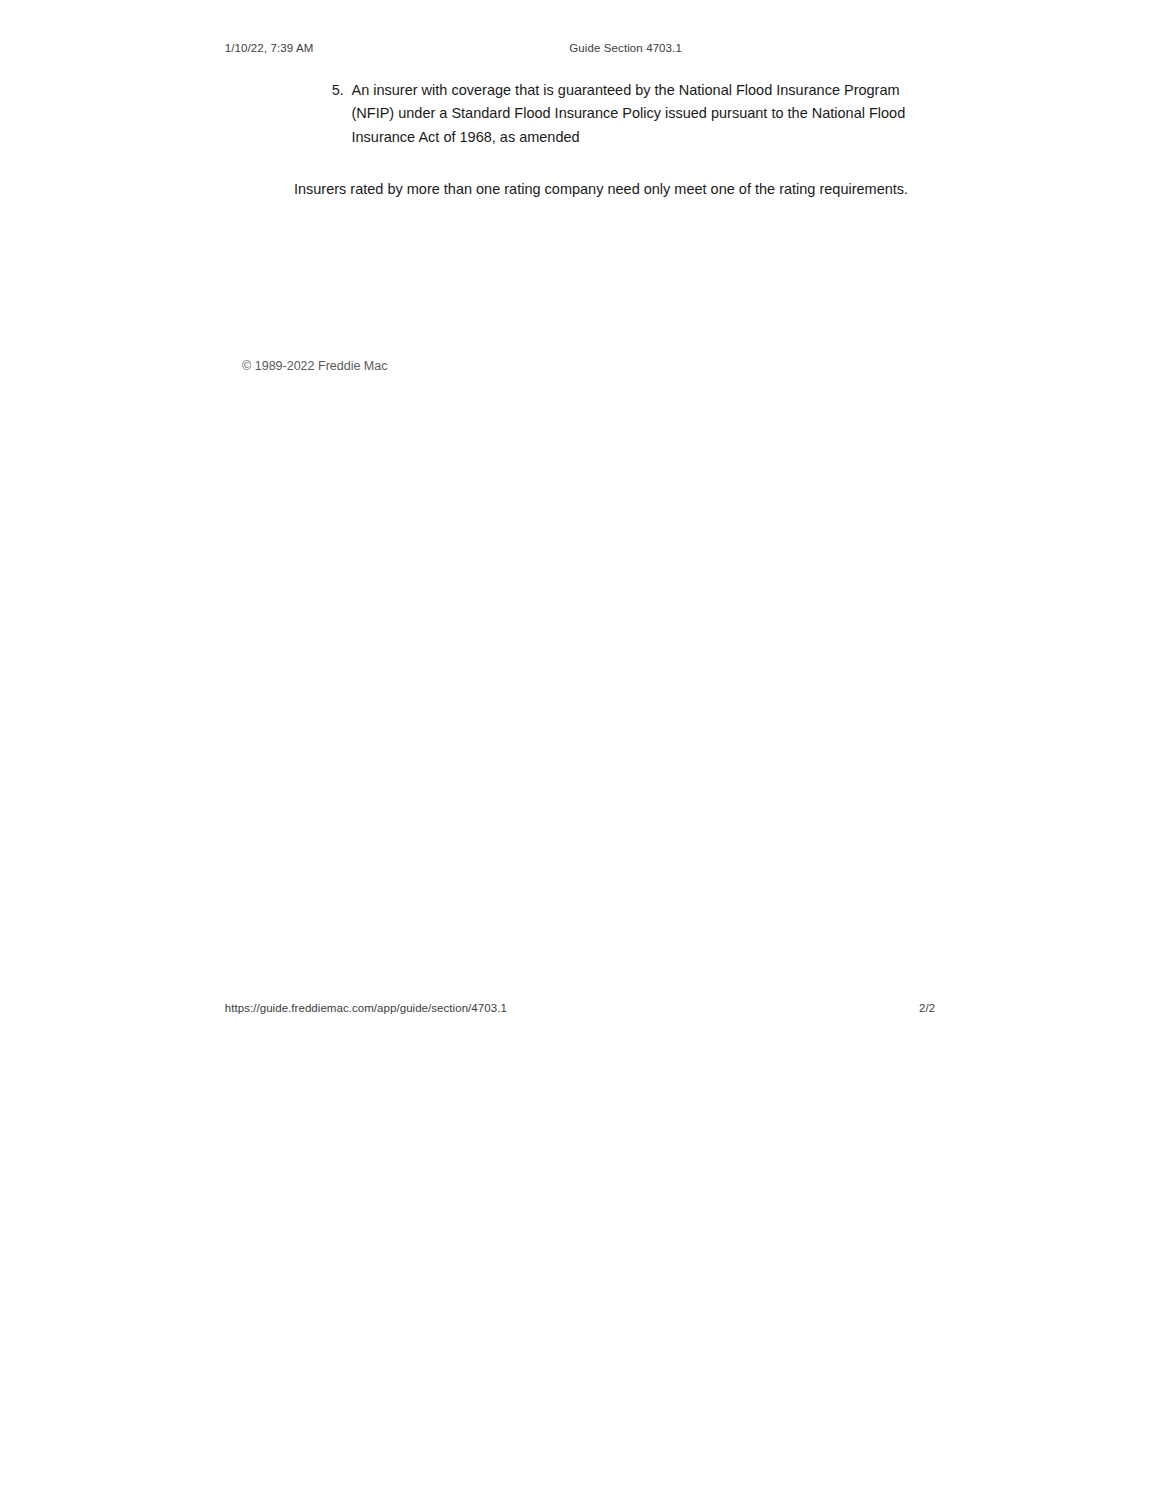1/10/22, 7:39 AM
Guide Section 4703.1
5. An insurer with coverage that is guaranteed by the National Flood Insurance Program (NFIP) under a Standard Flood Insurance Policy issued pursuant to the National Flood Insurance Act of 1968, as amended
Insurers rated by more than one rating company need only meet one of the rating requirements.
© 1989-2022 Freddie Mac
https://guide.freddiemac.com/app/guide/section/4703.1
2/2